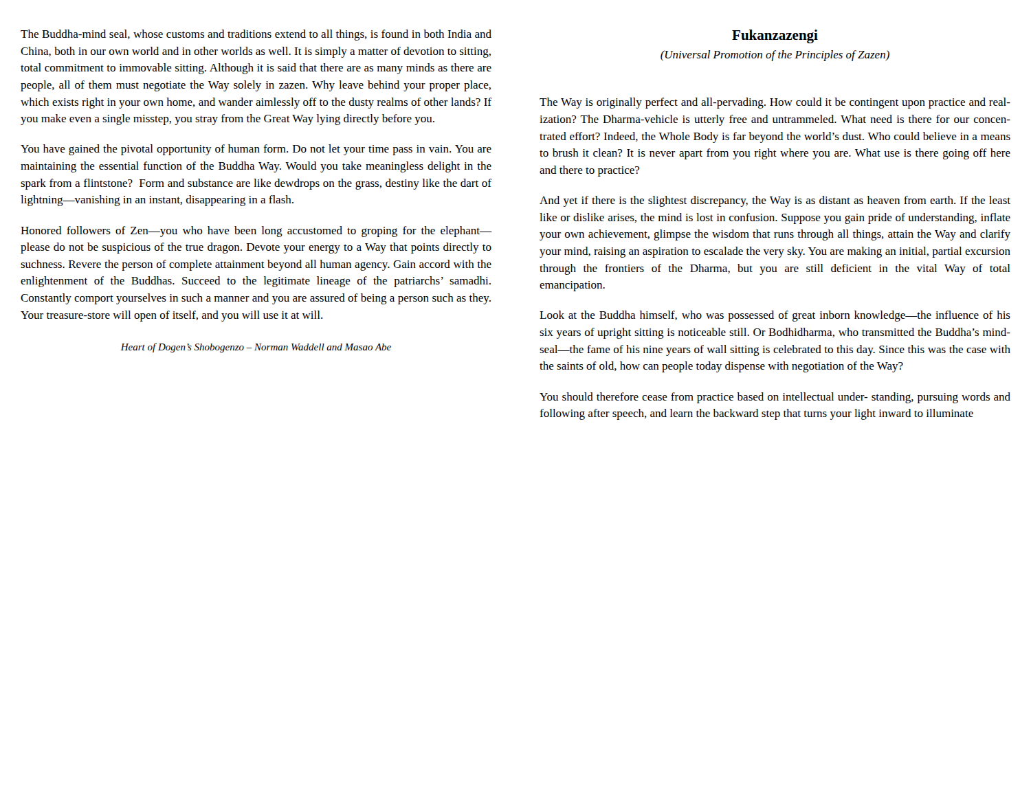The Buddha-mind seal, whose customs and traditions extend to all things, is found in both India and China, both in our own world and in other worlds as well. It is simply a matter of devotion to sitting, total commitment to immovable sitting. Although it is said that there are as many minds as there are people, all of them must negotiate the Way solely in zazen. Why leave behind your proper place, which exists right in your own home, and wander aimlessly off to the dusty realms of other lands? If you make even a single misstep, you stray from the Great Way lying directly before you.
You have gained the pivotal opportunity of human form. Do not let your time pass in vain. You are maintaining the essential function of the Buddha Way. Would you take meaningless delight in the spark from a flintstone? Form and substance are like dewdrops on the grass, destiny like the dart of lightning—vanishing in an instant, disappearing in a flash.
Honored followers of Zen—you who have been long accustomed to groping for the elephant—please do not be suspicious of the true dragon. Devote your energy to a Way that points directly to suchness. Revere the person of complete attainment beyond all human agency. Gain accord with the enlightenment of the Buddhas. Succeed to the legitimate lineage of the patriarchs’ samadhi. Constantly comport yourselves in such a manner and you are assured of being a person such as they. Your treasure-store will open of itself, and you will use it at will.
Heart of Dogen’s Shobogenzo – Norman Waddell and Masao Abe
Fukanzazengi
(Universal Promotion of the Principles of Zazen)
The Way is originally perfect and all-pervading. How could it be contingent upon practice and realization? The Dharma-vehicle is utterly free and untrammeled. What need is there for our concentrated effort? Indeed, the Whole Body is far beyond the world’s dust. Who could believe in a means to brush it clean? It is never apart from you right where you are. What use is there going off here and there to practice?
And yet if there is the slightest discrepancy, the Way is as distant as heaven from earth. If the least like or dislike arises, the mind is lost in confusion. Suppose you gain pride of understanding, inflate your own achievement, glimpse the wisdom that runs through all things, attain the Way and clarify your mind, raising an aspiration to escalade the very sky. You are making an initial, partial excursion through the frontiers of the Dharma, but you are still deficient in the vital Way of total emancipation.
Look at the Buddha himself, who was possessed of great inborn knowledge—the influence of his six years of upright sitting is noticeable still. Or Bodhidharma, who transmitted the Buddha’s mind-seal—the fame of his nine years of wall sitting is celebrated to this day. Since this was the case with the saints of old, how can people today dispense with negotiation of the Way?
You should therefore cease from practice based on intellectual under- standing, pursuing words and following after speech, and learn the backward step that turns your light inward to illuminate